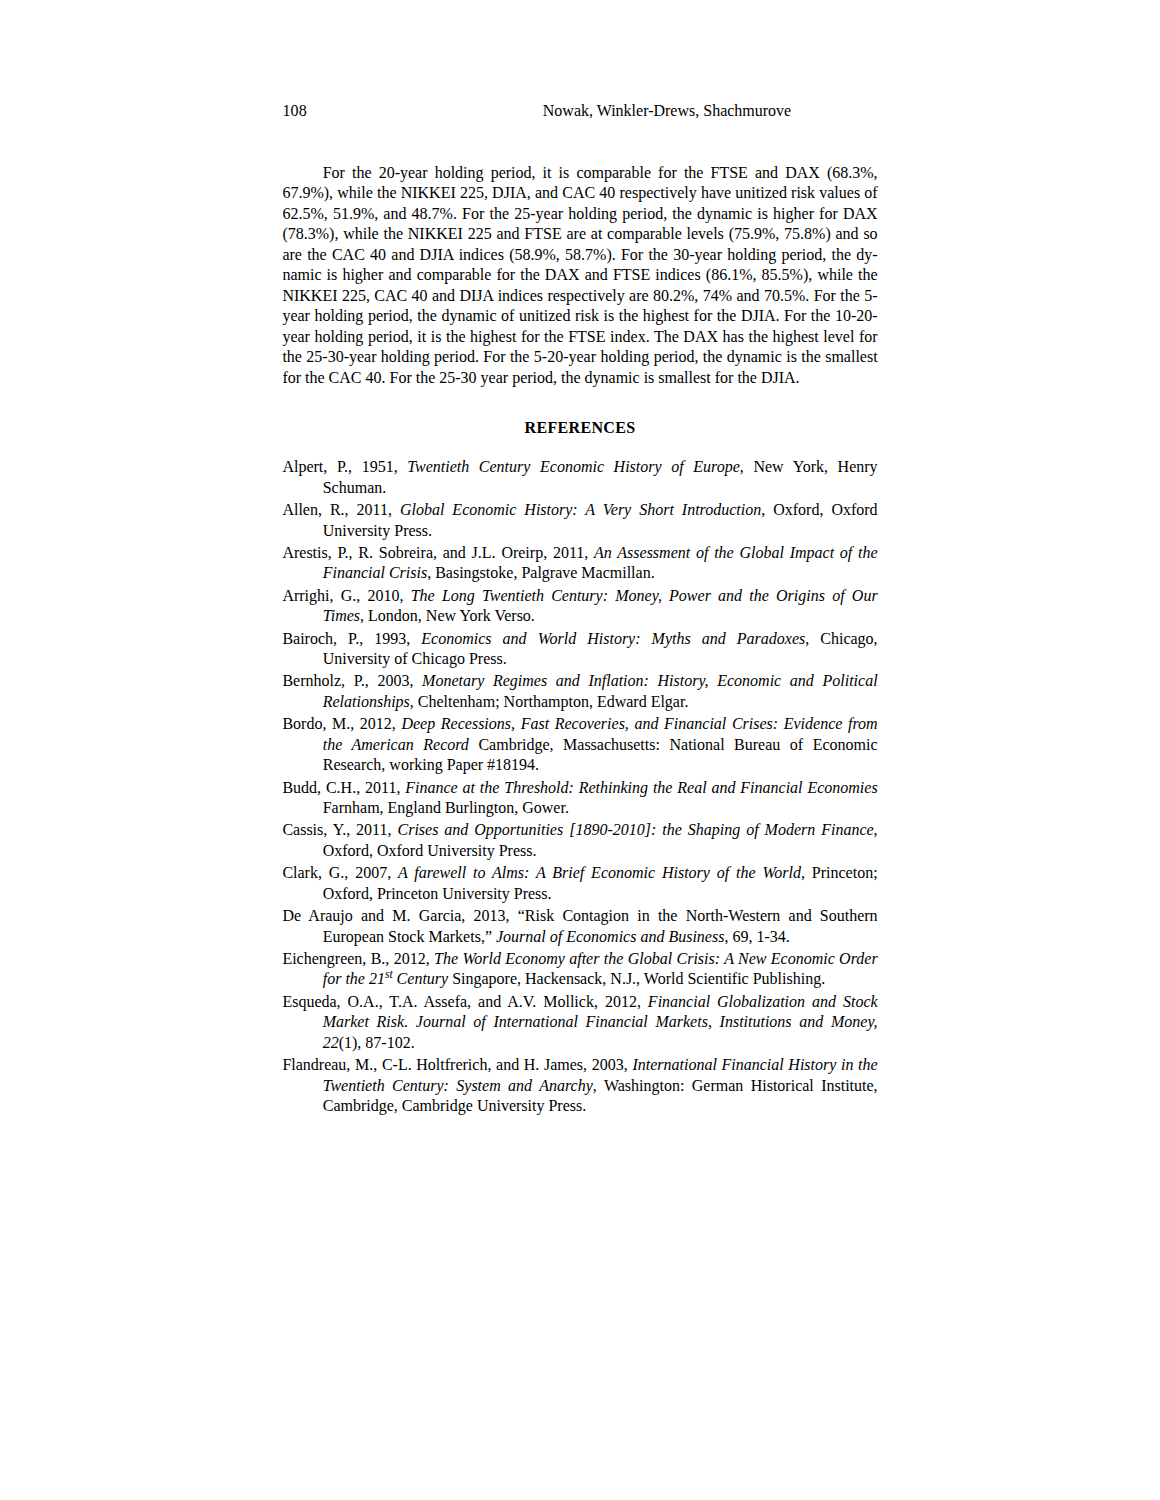108 Nowak, Winkler-Drews, Shachmurove
For the 20-year holding period, it is comparable for the FTSE and DAX (68.3%, 67.9%), while the NIKKEI 225, DJIA, and CAC 40 respectively have unitized risk values of 62.5%, 51.9%, and 48.7%. For the 25-year holding period, the dynamic is higher for DAX (78.3%), while the NIKKEI 225 and FTSE are at comparable levels (75.9%, 75.8%) and so are the CAC 40 and DJIA indices (58.9%, 58.7%). For the 30-year holding period, the dynamic is higher and comparable for the DAX and FTSE indices (86.1%, 85.5%), while the NIKKEI 225, CAC 40 and DIJA indices respectively are 80.2%, 74% and 70.5%. For the 5-year holding period, the dynamic of unitized risk is the highest for the DJIA. For the 10-20-year holding period, it is the highest for the FTSE index. The DAX has the highest level for the 25-30-year holding period. For the 5-20-year holding period, the dynamic is the smallest for the CAC 40. For the 25-30 year period, the dynamic is smallest for the DJIA.
REFERENCES
Alpert, P., 1951, Twentieth Century Economic History of Europe, New York, Henry Schuman.
Allen, R., 2011, Global Economic History: A Very Short Introduction, Oxford, Oxford University Press.
Arestis, P., R. Sobreira, and J.L. Oreirp, 2011, An Assessment of the Global Impact of the Financial Crisis, Basingstoke, Palgrave Macmillan.
Arrighi, G., 2010, The Long Twentieth Century: Money, Power and the Origins of Our Times, London, New York Verso.
Bairoch, P., 1993, Economics and World History: Myths and Paradoxes, Chicago, University of Chicago Press.
Bernholz, P., 2003, Monetary Regimes and Inflation: History, Economic and Political Relationships, Cheltenham; Northampton, Edward Elgar.
Bordo, M., 2012, Deep Recessions, Fast Recoveries, and Financial Crises: Evidence from the American Record Cambridge, Massachusetts: National Bureau of Economic Research, working Paper #18194.
Budd, C.H., 2011, Finance at the Threshold: Rethinking the Real and Financial Economies Farnham, England Burlington, Gower.
Cassis, Y., 2011, Crises and Opportunities [1890-2010]: the Shaping of Modern Finance, Oxford, Oxford University Press.
Clark, G., 2007, A farewell to Alms: A Brief Economic History of the World, Princeton; Oxford, Princeton University Press.
De Araujo and M. Garcia, 2013, “Risk Contagion in the North-Western and Southern European Stock Markets,” Journal of Economics and Business, 69, 1-34.
Eichengreen, B., 2012, The World Economy after the Global Crisis: A New Economic Order for the 21st Century Singapore, Hackensack, N.J., World Scientific Publishing.
Esqueda, O.A., T.A. Assefa, and A.V. Mollick, 2012, Financial Globalization and Stock Market Risk. Journal of International Financial Markets, Institutions and Money, 22(1), 87-102.
Flandreau, M., C-L. Holtfrerich, and H. James, 2003, International Financial History in the Twentieth Century: System and Anarchy, Washington: German Historical Institute, Cambridge, Cambridge University Press.